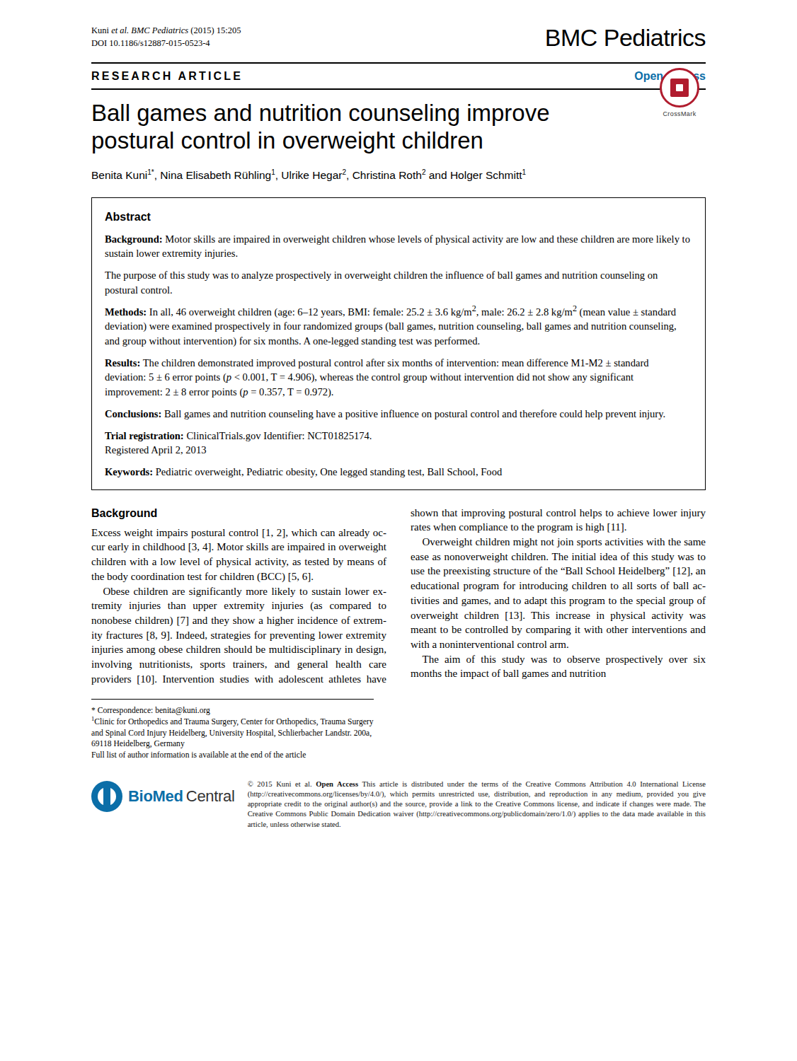Kuni et al. BMC Pediatrics (2015) 15:205
DOI 10.1186/s12887-015-0523-4
BMC Pediatrics
Research Article
Open Access
CrossMark
Ball games and nutrition counseling improve postural control in overweight children
Benita Kuni1*, Nina Elisabeth Rühling1, Ulrike Hegar2, Christina Roth2 and Holger Schmitt1
Abstract
Background: Motor skills are impaired in overweight children whose levels of physical activity are low and these children are more likely to sustain lower extremity injuries.
The purpose of this study was to analyze prospectively in overweight children the influence of ball games and nutrition counseling on postural control.
Methods: In all, 46 overweight children (age: 6–12 years, BMI: female: 25.2 ± 3.6 kg/m2, male: 26.2 ± 2.8 kg/m2 (mean value ± standard deviation) were examined prospectively in four randomized groups (ball games, nutrition counseling, ball games and nutrition counseling, and group without intervention) for six months. A one-legged standing test was performed.
Results: The children demonstrated improved postural control after six months of intervention: mean difference M1-M2 ± standard deviation: 5 ± 6 error points (p < 0.001, T = 4.906), whereas the control group without intervention did not show any significant improvement: 2 ± 8 error points (p = 0.357, T = 0.972).
Conclusions: Ball games and nutrition counseling have a positive influence on postural control and therefore could help prevent injury.
Trial registration: ClinicalTrials.gov Identifier: NCT01825174.
Registered April 2, 2013
Keywords: Pediatric overweight, Pediatric obesity, One legged standing test, Ball School, Food
Background
Excess weight impairs postural control [1, 2], which can already occur early in childhood [3, 4]. Motor skills are impaired in overweight children with a low level of physical activity, as tested by means of the body coordination test for children (BCC) [5, 6].
Obese children are significantly more likely to sustain lower extremity injuries than upper extremity injuries (as compared to nonobese children) [7] and they show a higher incidence of extremity fractures [8, 9]. Indeed, strategies for preventing lower extremity injuries among obese children should be multidisciplinary in design, involving nutritionists, sports trainers, and general health care providers [10]. Intervention studies with adolescent athletes have shown that improving postural control helps to achieve lower injury rates when compliance to the program is high [11].
Overweight children might not join sports activities with the same ease as nonoverweight children. The initial idea of this study was to use the preexisting structure of the “Ball School Heidelberg” [12], an educational program for introducing children to all sorts of ball activities and games, and to adapt this program to the special group of overweight children [13]. This increase in physical activity was meant to be controlled by comparing it with other interventions and with a noninterventional control arm.
The aim of this study was to observe prospectively over six months the impact of ball games and nutrition
* Correspondence: benita@kuni.org
1Clinic for Orthopedics and Trauma Surgery, Center for Orthopedics, Trauma Surgery and Spinal Cord Injury Heidelberg, University Hospital, Schlierbacher Landstr. 200a, 69118 Heidelberg, Germany
Full list of author information is available at the end of the article
BioMed Central
© 2015 Kuni et al. Open Access This article is distributed under the terms of the Creative Commons Attribution 4.0 International License (http://creativecommons.org/licenses/by/4.0/), which permits unrestricted use, distribution, and reproduction in any medium, provided you give appropriate credit to the original author(s) and the source, provide a link to the Creative Commons license, and indicate if changes were made. The Creative Commons Public Domain Dedication waiver (http://creativecommons.org/publicdomain/zero/1.0/) applies to the data made available in this article, unless otherwise stated.